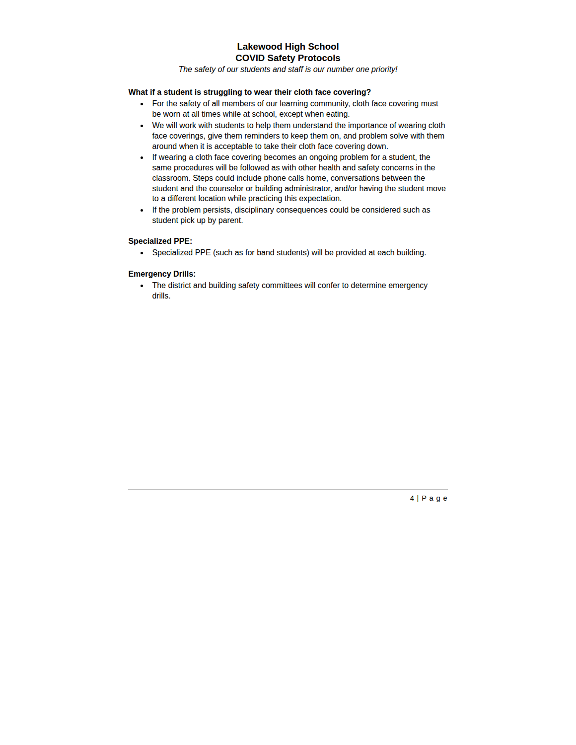Lakewood High School
COVID Safety Protocols
The safety of our students and staff is our number one priority!
What if a student is struggling to wear their cloth face covering?
For the safety of all members of our learning community, cloth face covering must be worn at all times while at school, except when eating.
We will work with students to help them understand the importance of wearing cloth face coverings, give them reminders to keep them on, and problem solve with them around when it is acceptable to take their cloth face covering down.
If wearing a cloth face covering becomes an ongoing problem for a student, the same procedures will be followed as with other health and safety concerns in the classroom. Steps could include phone calls home, conversations between the student and the counselor or building administrator, and/or having the student move to a different location while practicing this expectation.
If the problem persists, disciplinary consequences could be considered such as student pick up by parent.
Specialized PPE:
Specialized PPE (such as for band students) will be provided at each building.
Emergency Drills:
The district and building safety committees will confer to determine emergency drills.
4 | P a g e